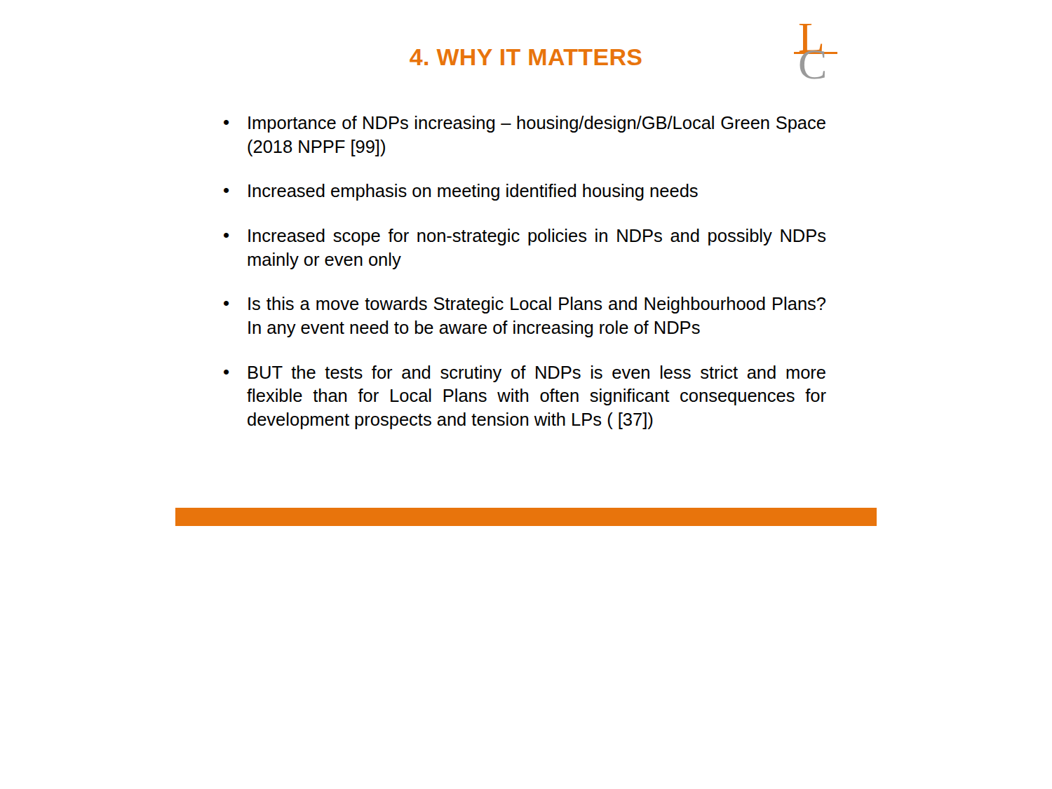L C
4. WHY IT MATTERS
Importance of NDPs increasing – housing/design/GB/Local Green Space (2018 NPPF [99])
Increased emphasis on meeting identified housing needs
Increased scope for non-strategic policies in NDPs and possibly NDPs mainly or even only
Is this a move towards Strategic Local Plans and Neighbourhood Plans? In any event need to be aware of increasing role of NDPs
BUT the tests for and scrutiny of NDPs is even less strict and more flexible than for Local Plans with often significant consequences for development prospects and tension with LPs ( [37])